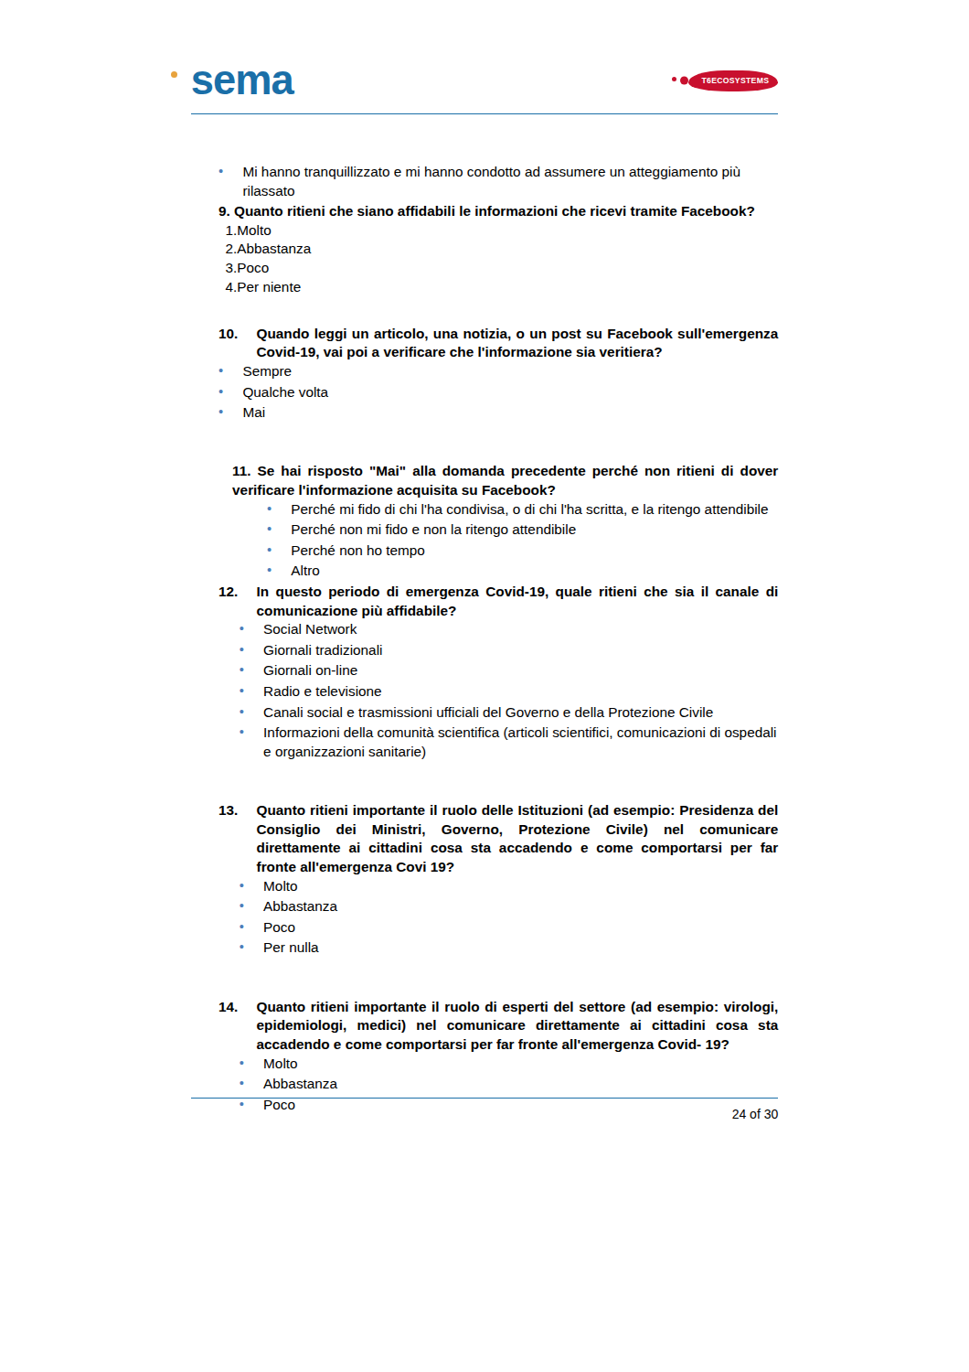sema
T6ECOSYSTEMS
Mi hanno tranquillizzato e mi hanno condotto ad assumere un atteggiamento più rilassato
9. Quanto ritieni che siano affidabili le informazioni che ricevi tramite Facebook?
1.Molto
2.Abbastanza
3.Poco
4.Per niente
10. Quando leggi un articolo, una notizia, o un post su Facebook sull'emergenza Covid-19, vai poi a verificare che l'informazione sia veritiera?
Sempre
Qualche volta
Mai
11. Se hai risposto "Mai" alla domanda precedente perché non ritieni di dover verificare l'informazione acquisita su Facebook?
Perché mi fido di chi l'ha condivisa, o di chi l'ha scritta, e la ritengo attendibile
Perché non mi fido e non la ritengo attendibile
Perché non ho tempo
Altro
12. In questo periodo di emergenza Covid-19, quale ritieni che sia il canale di comunicazione più affidabile?
Social Network
Giornali tradizionali
Giornali on-line
Radio e televisione
Canali social e trasmissioni ufficiali del Governo e della Protezione Civile
Informazioni della comunità scientifica (articoli scientifici, comunicazioni di ospedali e organizzazioni sanitarie)
13. Quanto ritieni importante il ruolo delle Istituzioni (ad esempio: Presidenza del Consiglio dei Ministri, Governo, Protezione Civile) nel comunicare direttamente ai cittadini cosa sta accadendo e come comportarsi per far fronte all'emergenza Covi 19?
Molto
Abbastanza
Poco
Per nulla
14. Quanto ritieni importante il ruolo di esperti del settore (ad esempio: virologi, epidemiologi, medici) nel comunicare direttamente ai cittadini cosa sta accadendo e come comportarsi per far fronte all'emergenza Covid- 19?
Molto
Abbastanza
Poco
24 of 30